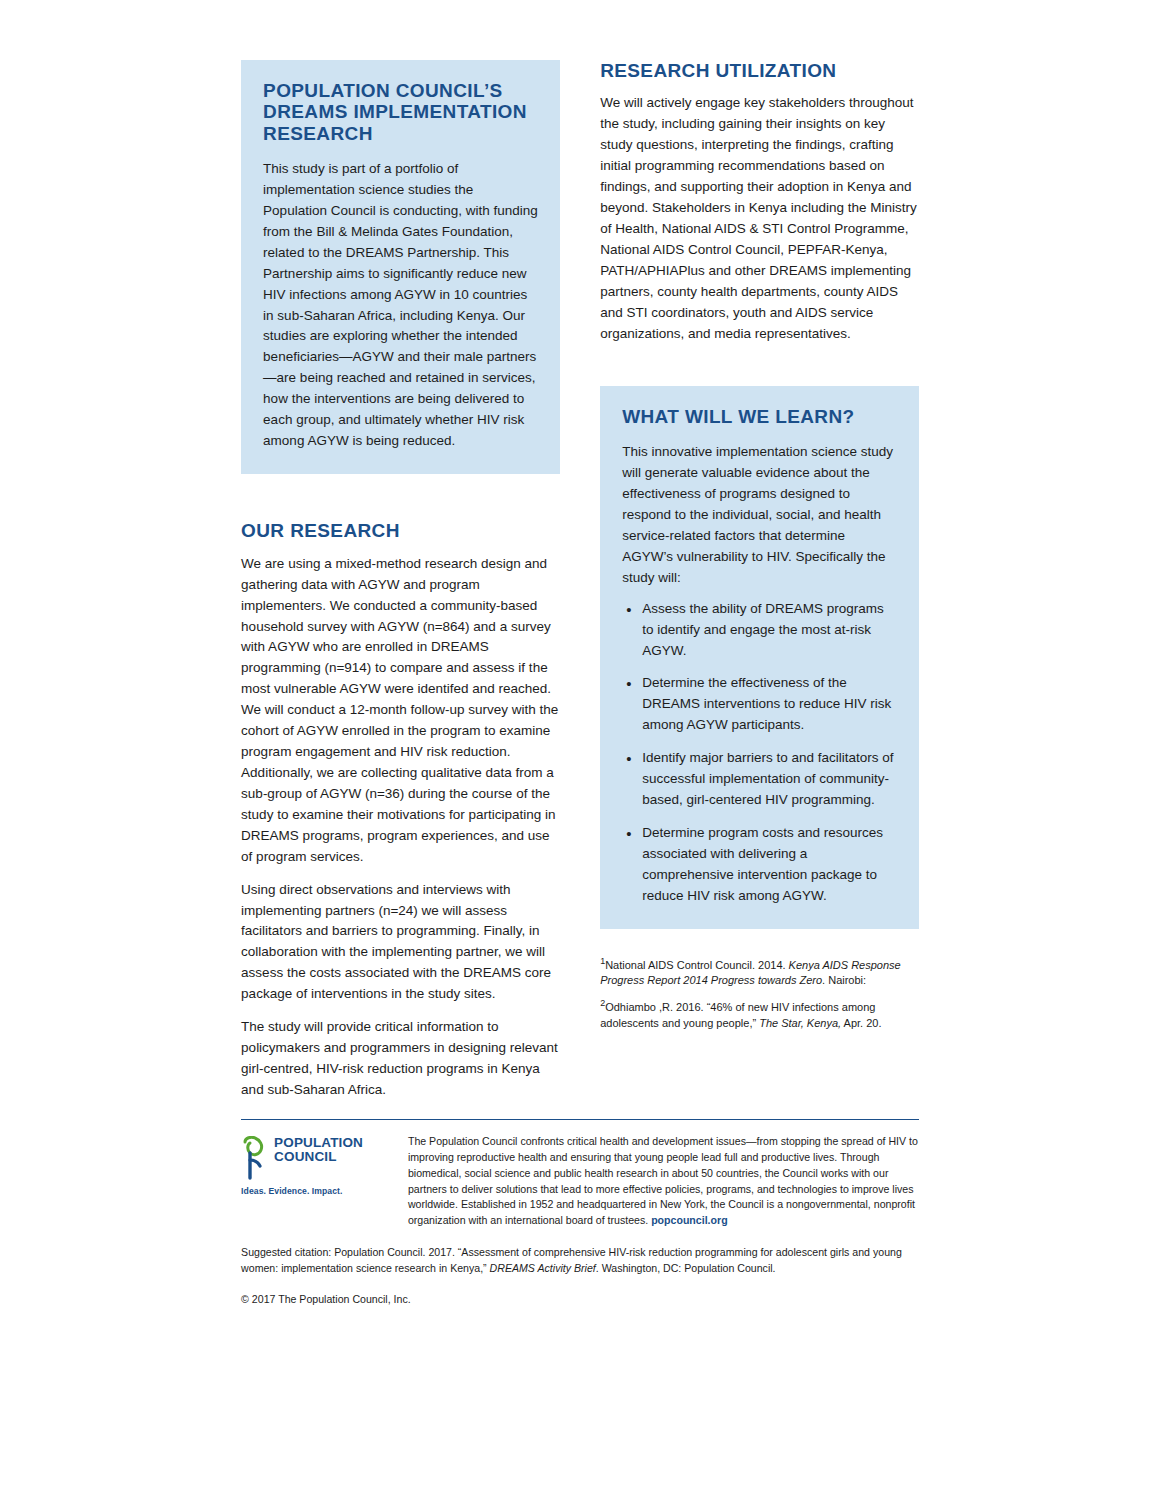Population Council’s DREAMS Implementation Research
This study is part of a portfolio of implementation science studies the Population Council is conducting, with funding from the Bill & Melinda Gates Foundation, related to the DREAMS Partnership. This Partnership aims to significantly reduce new HIV infections among AGYW in 10 countries in sub-Saharan Africa, including Kenya. Our studies are exploring whether the intended beneficiaries—AGYW and their male partners—are being reached and retained in services, how the interventions are being delivered to each group, and ultimately whether HIV risk among AGYW is being reduced.
Our Research
We are using a mixed-method research design and gathering data with AGYW and program implementers. We conducted a community-based household survey with AGYW (n=864) and a survey with AGYW who are enrolled in DREAMS programming (n=914) to compare and assess if the most vulnerable AGYW were identifed and reached. We will conduct a 12-month follow-up survey with the cohort of AGYW enrolled in the program to examine program engagement and HIV risk reduction. Additionally, we are collecting qualitative data from a sub-group of AGYW (n=36) during the course of the study to examine their motivations for participating in DREAMS programs, program experiences, and use of program services.
Using direct observations and interviews with implementing partners (n=24) we will assess facilitators and barriers to programming. Finally, in collaboration with the implementing partner, we will assess the costs associated with the DREAMS core package of interventions in the study sites.
The study will provide critical information to policymakers and programmers in designing relevant girl-centred, HIV-risk reduction programs in Kenya and sub-Saharan Africa.
Research Utilization
We will actively engage key stakeholders throughout the study, including gaining their insights on key study questions, interpreting the findings, crafting initial programming recommendations based on findings, and supporting their adoption in Kenya and beyond. Stakeholders in Kenya including the Ministry of Health, National AIDS & STI Control Programme, National AIDS Control Council, PEPFAR-Kenya, PATH/APHIAPlus and other DREAMS implementing partners, county health departments, county AIDS and STI coordinators, youth and AIDS service organizations, and media representatives.
What Will We Learn?
This innovative implementation science study will generate valuable evidence about the effectiveness of programs designed to respond to the individual, social, and health service-related factors that determine AGYW’s vulnerability to HIV. Specifically the study will:
Assess the ability of DREAMS programs to identify and engage the most at-risk AGYW.
Determine the effectiveness of the DREAMS interventions to reduce HIV risk among AGYW participants.
Identify major barriers to and facilitators of successful implementation of community-based, girl-centered HIV programming.
Determine program costs and resources associated with delivering a comprehensive intervention package to reduce HIV risk among AGYW.
1National AIDS Control Council. 2014. Kenya AIDS Response Progress Report 2014 Progress towards Zero. Nairobi:
2Odhiambo ,R. 2016. “46% of new HIV infections among adolescents and young people,” The Star, Kenya, Apr. 20.
POPULATION
COUNCIL
Ideas. Evidence. Impact.
The Population Council confronts critical health and development issues—from stopping the spread of HIV to improving reproductive health and ensuring that young people lead full and productive lives. Through biomedical, social science and public health research in about 50 countries, the Council works with our partners to deliver solutions that lead to more effective policies, programs, and technologies to improve lives worldwide. Established in 1952 and headquartered in New York, the Council is a nongovernmental, nonprofit organization with an international board of trustees. popcouncil.org
Suggested citation: Population Council. 2017. “Assessment of comprehensive HIV-risk reduction programming for adolescent girls and young women: implementation science research in Kenya,” DREAMS Activity Brief. Washington, DC: Population Council.
© 2017 The Population Council, Inc.